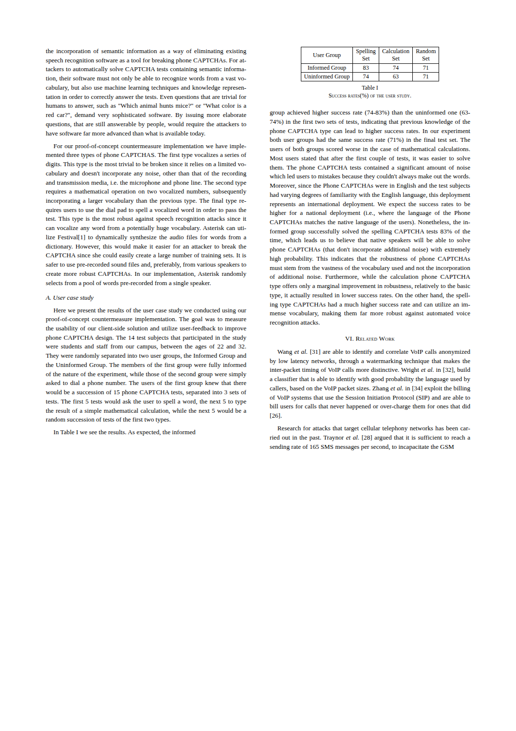the incorporation of semantic information as a way of eliminating existing speech recognition software as a tool for breaking phone CAPTCHAs. For attackers to automatically solve CAPTCHA tests containing semantic information, their software must not only be able to recognize words from a vast vocabulary, but also use machine learning techniques and knowledge representation in order to correctly answer the tests. Even questions that are trivial for humans to answer, such as "Which animal hunts mice?" or "What color is a red car?", demand very sophisticated software. By issuing more elaborate questions, that are still answerable by people, would require the attackers to have software far more advanced than what is available today.
For our proof-of-concept countermeasure implementation we have implemented three types of phone CAPTCHAS. The first type vocalizes a series of digits. This type is the most trivial to be broken since it relies on a limited vocabulary and doesn't incorporate any noise, other than that of the recording and transmission media, i.e. the microphone and phone line. The second type requires a mathematical operation on two vocalized numbers, subsequently incorporating a larger vocabulary than the previous type. The final type requires users to use the dial pad to spell a vocalized word in order to pass the test. This type is the most robust against speech recognition attacks since it can vocalize any word from a potentially huge vocabulary. Asterisk can utilize Festival[1] to dynamically synthesize the audio files for words from a dictionary. However, this would make it easier for an attacker to break the CAPTCHA since she could easily create a large number of training sets. It is safer to use pre-recorded sound files and, preferably, from various speakers to create more robust CAPTCHAs. In our implementation, Asterisk randomly selects from a pool of words pre-recorded from a single speaker.
A. User case study
Here we present the results of the user case study we conducted using our proof-of-concept countermeasure implementation. The goal was to measure the usability of our client-side solution and utilize user-feedback to improve phone CAPTCHA design. The 14 test subjects that participated in the study were students and staff from our campus, between the ages of 22 and 32. They were randomly separated into two user groups, the Informed Group and the Uninformed Group. The members of the first group were fully informed of the nature of the experiment, while those of the second group were simply asked to dial a phone number. The users of the first group knew that there would be a succession of 15 phone CAPTCHA tests, separated into 3 sets of tests. The first 5 tests would ask the user to spell a word, the next 5 to type the result of a simple mathematical calculation, while the next 5 would be a random succession of tests of the first two types.
In Table I we see the results. As expected, the informed
| User Group | Spelling Set | Calculation Set | Random Set |
| --- | --- | --- | --- |
| Informed Group | 83 | 74 | 71 |
| Uninformed Group | 74 | 63 | 71 |
Table I Success rates(%) of the user study.
group achieved higher success rate (74-83%) than the uninformed one (63-74%) in the first two sets of tests, indicating that previous knowledge of the phone CAPTCHA type can lead to higher success rates. In our experiment both user groups had the same success rate (71%) in the final test set. The users of both groups scored worse in the case of mathematical calculations. Most users stated that after the first couple of tests, it was easier to solve them. The phone CAPTCHA tests contained a significant amount of noise which led users to mistakes because they couldn't always make out the words. Moreover, since the Phone CAPTCHAs were in English and the test subjects had varying degrees of familiarity with the English language, this deployment represents an international deployment. We expect the success rates to be higher for a national deployment (i.e., where the language of the Phone CAPTCHAs matches the native language of the users). Nonetheless, the informed group successfully solved the spelling CAPTCHA tests 83% of the time, which leads us to believe that native speakers will be able to solve phone CAPTCHAs (that don't incorporate additional noise) with extremely high probability. This indicates that the robustness of phone CAPTCHAs must stem from the vastness of the vocabulary used and not the incorporation of additional noise. Furthermore, while the calculation phone CAPTCHA type offers only a marginal improvement in robustness, relatively to the basic type, it actually resulted in lower success rates. On the other hand, the spelling type CAPTCHAs had a much higher success rate and can utilize an immense vocabulary, making them far more robust against automated voice recognition attacks.
VI. Related Work
Wang et al. [31] are able to identify and correlate VoIP calls anonymized by low latency networks, through a watermarking technique that makes the inter-packet timing of VoIP calls more distinctive. Wright et al. in [32], build a classifier that is able to identify with good probability the language used by callers, based on the VoIP packet sizes. Zhang et al. in [34] exploit the billing of VoIP systems that use the Session Initiation Protocol (SIP) and are able to bill users for calls that never happened or over-charge them for ones that did [26].
Research for attacks that target cellular telephony networks has been carried out in the past. Traynor et al. [28] argued that it is sufficient to reach a sending rate of 165 SMS messages per second, to incapacitate the GSM